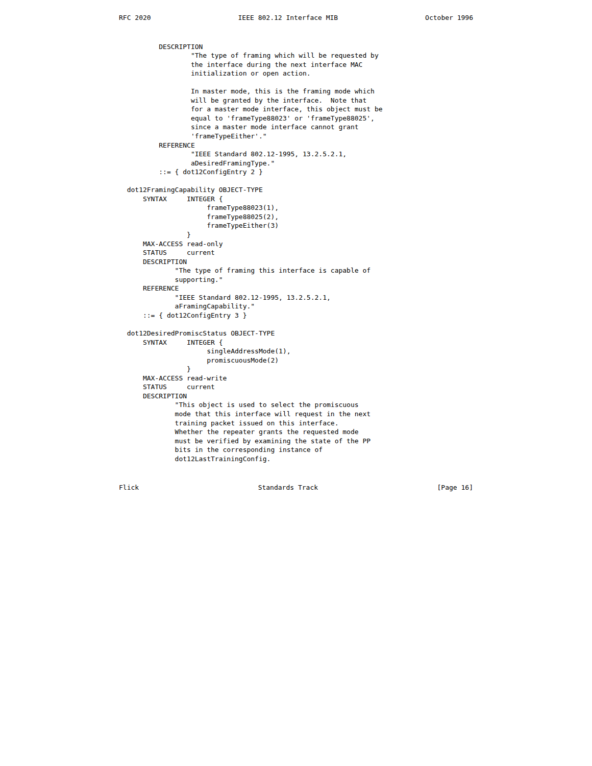RFC 2020 IEEE 802.12 Interface MIB October 1996
          DESCRIPTION
                  "The type of framing which will be requested by
                  the interface during the next interface MAC
                  initialization or open action.

                  In master mode, this is the framing mode which
                  will be granted by the interface.  Note that
                  for a master mode interface, this object must be
                  equal to 'frameType88023' or 'frameType88025',
                  since a master mode interface cannot grant
                  'frameTypeEither'."
          REFERENCE
                  "IEEE Standard 802.12-1995, 13.2.5.2.1,
                  aDesiredFramingType."
          ::= { dot12ConfigEntry 2 }

  dot12FramingCapability OBJECT-TYPE
      SYNTAX     INTEGER {
                      frameType88023(1),
                      frameType88025(2),
                      frameTypeEither(3)
                 }
      MAX-ACCESS read-only
      STATUS     current
      DESCRIPTION
              "The type of framing this interface is capable of
              supporting."
      REFERENCE
              "IEEE Standard 802.12-1995, 13.2.5.2.1,
              aFramingCapability."
      ::= { dot12ConfigEntry 3 }

  dot12DesiredPromiscStatus OBJECT-TYPE
      SYNTAX     INTEGER {
                      singleAddressMode(1),
                      promiscuousMode(2)
                 }
      MAX-ACCESS read-write
      STATUS     current
      DESCRIPTION
              "This object is used to select the promiscuous
              mode that this interface will request in the next
              training packet issued on this interface.
              Whether the repeater grants the requested mode
              must be verified by examining the state of the PP
              bits in the corresponding instance of
              dot12LastTrainingConfig.
Flick Standards Track [Page 16]